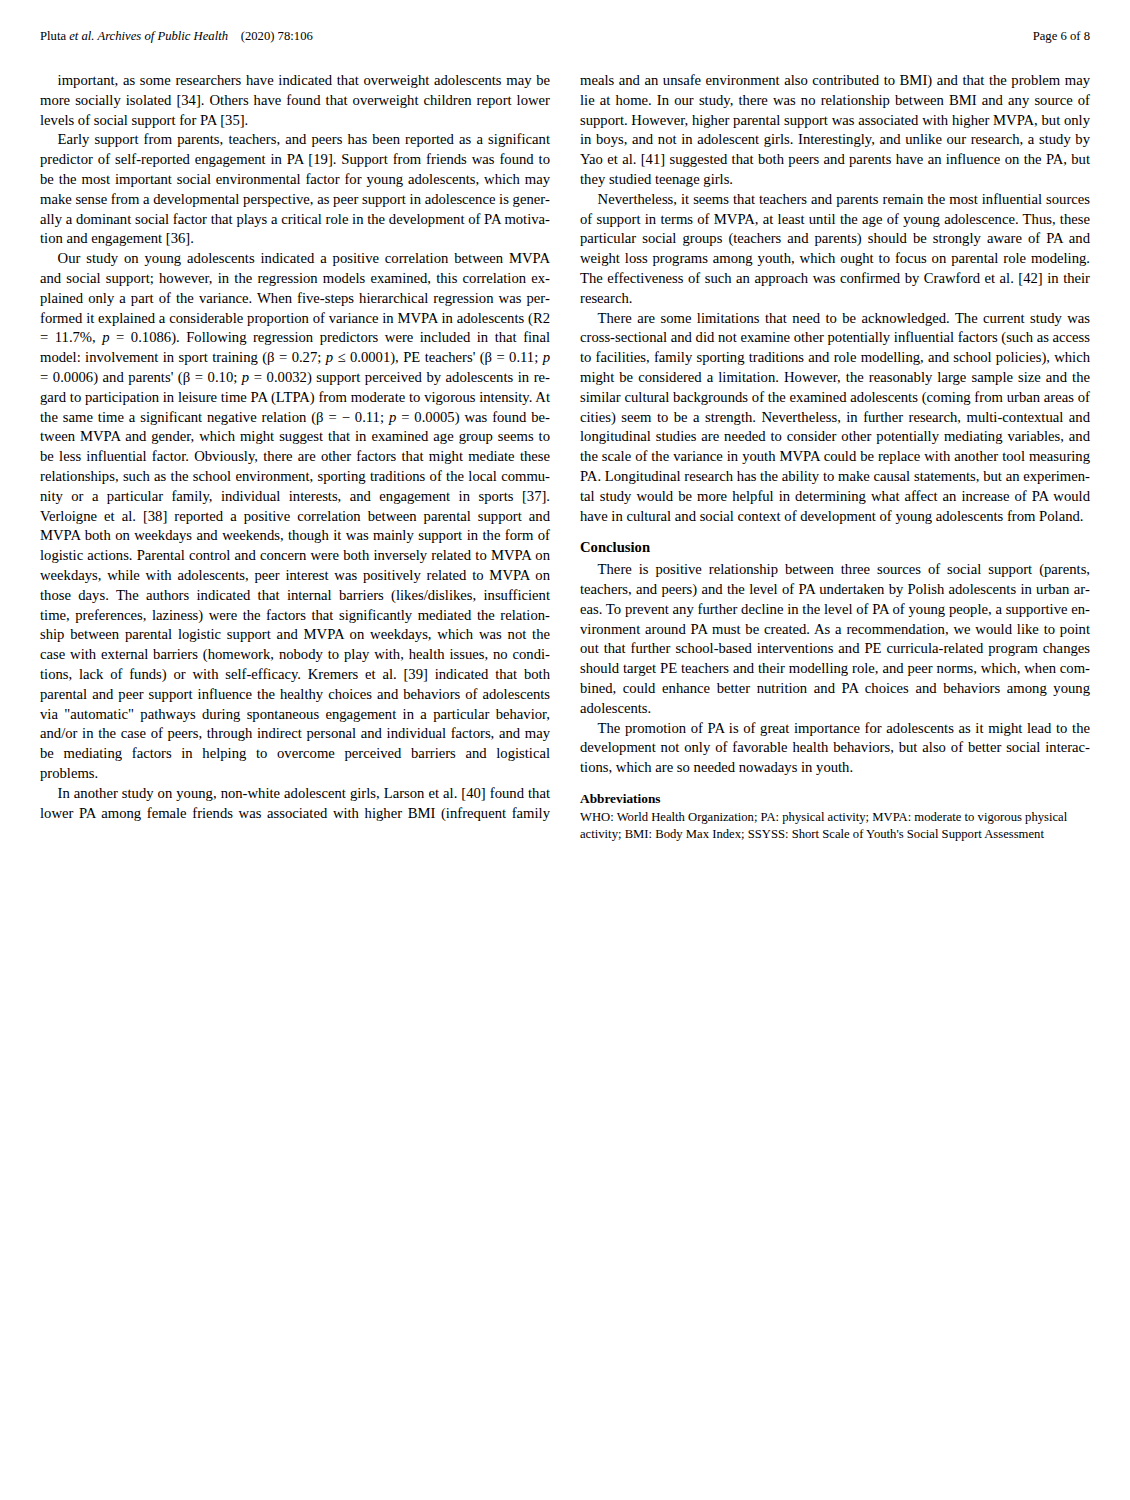Pluta et al. Archives of Public Health (2020) 78:106
Page 6 of 8
important, as some researchers have indicated that overweight adolescents may be more socially isolated [34]. Others have found that overweight children report lower levels of social support for PA [35].
Early support from parents, teachers, and peers has been reported as a significant predictor of self-reported engagement in PA [19]. Support from friends was found to be the most important social environmental factor for young adolescents, which may make sense from a developmental perspective, as peer support in adolescence is generally a dominant social factor that plays a critical role in the development of PA motivation and engagement [36].
Our study on young adolescents indicated a positive correlation between MVPA and social support; however, in the regression models examined, this correlation explained only a part of the variance. When five-steps hierarchical regression was performed it explained a considerable proportion of variance in MVPA in adolescents (R2 = 11.7%, p = 0.1086). Following regression predictors were included in that final model: involvement in sport training (β = 0.27; p ≤ 0.0001), PE teachers' (β = 0.11; p = 0.0006) and parents' (β = 0.10; p = 0.0032) support perceived by adolescents in regard to participation in leisure time PA (LTPA) from moderate to vigorous intensity. At the same time a significant negative relation (β = − 0.11; p = 0.0005) was found between MVPA and gender, which might suggest that in examined age group seems to be less influential factor. Obviously, there are other factors that might mediate these relationships, such as the school environment, sporting traditions of the local community or a particular family, individual interests, and engagement in sports [37]. Verloigne et al. [38] reported a positive correlation between parental support and MVPA both on weekdays and weekends, though it was mainly support in the form of logistic actions. Parental control and concern were both inversely related to MVPA on weekdays, while with adolescents, peer interest was positively related to MVPA on those days. The authors indicated that internal barriers (likes/dislikes, insufficient time, preferences, laziness) were the factors that significantly mediated the relationship between parental logistic support and MVPA on weekdays, which was not the case with external barriers (homework, nobody to play with, health issues, no conditions, lack of funds) or with self-efficacy. Kremers et al. [39] indicated that both parental and peer support influence the healthy choices and behaviors of adolescents via "automatic" pathways during spontaneous engagement in a particular behavior, and/or in the case of peers, through indirect personal and individual factors, and may be mediating factors in helping to overcome perceived barriers and logistical problems.
In another study on young, non-white adolescent girls, Larson et al. [40] found that lower PA among female friends was associated with higher BMI (infrequent family meals and an unsafe environment also contributed to BMI) and that the problem may lie at home. In our study, there was no relationship between BMI and any source of support. However, higher parental support was associated with higher MVPA, but only in boys, and not in adolescent girls. Interestingly, and unlike our research, a study by Yao et al. [41] suggested that both peers and parents have an influence on the PA, but they studied teenage girls.
Nevertheless, it seems that teachers and parents remain the most influential sources of support in terms of MVPA, at least until the age of young adolescence. Thus, these particular social groups (teachers and parents) should be strongly aware of PA and weight loss programs among youth, which ought to focus on parental role modeling. The effectiveness of such an approach was confirmed by Crawford et al. [42] in their research.
There are some limitations that need to be acknowledged. The current study was cross-sectional and did not examine other potentially influential factors (such as access to facilities, family sporting traditions and role modelling, and school policies), which might be considered a limitation. However, the reasonably large sample size and the similar cultural backgrounds of the examined adolescents (coming from urban areas of cities) seem to be a strength. Nevertheless, in further research, multi-contextual and longitudinal studies are needed to consider other potentially mediating variables, and the scale of the variance in youth MVPA could be replace with another tool measuring PA. Longitudinal research has the ability to make causal statements, but an experimental study would be more helpful in determining what affect an increase of PA would have in cultural and social context of development of young adolescents from Poland.
Conclusion
There is positive relationship between three sources of social support (parents, teachers, and peers) and the level of PA undertaken by Polish adolescents in urban areas. To prevent any further decline in the level of PA of young people, a supportive environment around PA must be created. As a recommendation, we would like to point out that further school-based interventions and PE curricula-related program changes should target PE teachers and their modelling role, and peer norms, which, when combined, could enhance better nutrition and PA choices and behaviors among young adolescents.
The promotion of PA is of great importance for adolescents as it might lead to the development not only of favorable health behaviors, but also of better social interactions, which are so needed nowadays in youth.
Abbreviations
WHO: World Health Organization; PA: physical activity; MVPA: moderate to vigorous physical activity; BMI: Body Max Index; SSYSS: Short Scale of Youth's Social Support Assessment